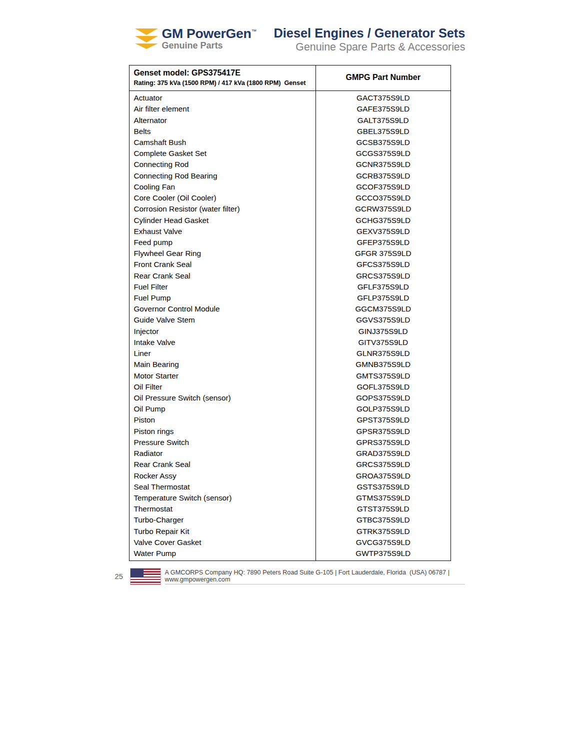GM PowerGen™
Genuine Parts
Diesel Engines / Generator Sets
Genuine Spare Parts & Accessories
| Genset model: GPS375417E Rating: 375 kVa (1500 RPM) / 417 kVa (1800 RPM) Genset | GMPG Part Number |
| --- | --- |
| Actuator | GACT375S9LD |
| Air filter element | GAFE375S9LD |
| Alternator | GALT375S9LD |
| Belts | GBEL375S9LD |
| Camshaft Bush | GCSB375S9LD |
| Complete Gasket Set | GCGS375S9LD |
| Connecting Rod | GCNR375S9LD |
| Connecting Rod Bearing | GCRB375S9LD |
| Cooling Fan | GCOF375S9LD |
| Core Cooler (Oil Cooler) | GCCO375S9LD |
| Corrosion Resistor (water filter) | GCRW375S9LD |
| Cylinder Head Gasket | GCHG375S9LD |
| Exhaust Valve | GEXV375S9LD |
| Feed pump | GFEP375S9LD |
| Flywheel Gear Ring | GFGR 375S9LD |
| Front Crank Seal | GFCS375S9LD |
| Rear Crank Seal | GRCS375S9LD |
| Fuel Filter | GFLF375S9LD |
| Fuel Pump | GFLP375S9LD |
| Governor Control Module | GGCM375S9LD |
| Guide Valve Stem | GGVS375S9LD |
| Injector | GINJ375S9LD |
| Intake Valve | GITV375S9LD |
| Liner | GLNR375S9LD |
| Main Bearing | GMNB375S9LD |
| Motor Starter | GMTS375S9LD |
| Oil Filter | GOFL375S9LD |
| Oil Pressure Switch (sensor) | GOPS375S9LD |
| Oil Pump | GOLP375S9LD |
| Piston | GPST375S9LD |
| Piston rings | GPSR375S9LD |
| Pressure Switch | GPRS375S9LD |
| Radiator | GRAD375S9LD |
| Rear Crank Seal | GRCS375S9LD |
| Rocker Assy | GROA375S9LD |
| Seal Thermostat | GSTS375S9LD |
| Temperature Switch (sensor) | GTMS375S9LD |
| Thermostat | GTST375S9LD |
| Turbo-Charger | GTBC375S9LD |
| Turbo Repair Kit | GTRK375S9LD |
| Valve Cover Gasket | GVCG375S9LD |
| Water Pump | GWTP375S9LD |
25
A GMCORPS Company HQ: 7890 Peters Road Suite G-105 | Fort Lauderdale, Florida (USA) 06787 | www.gmpowergen.com